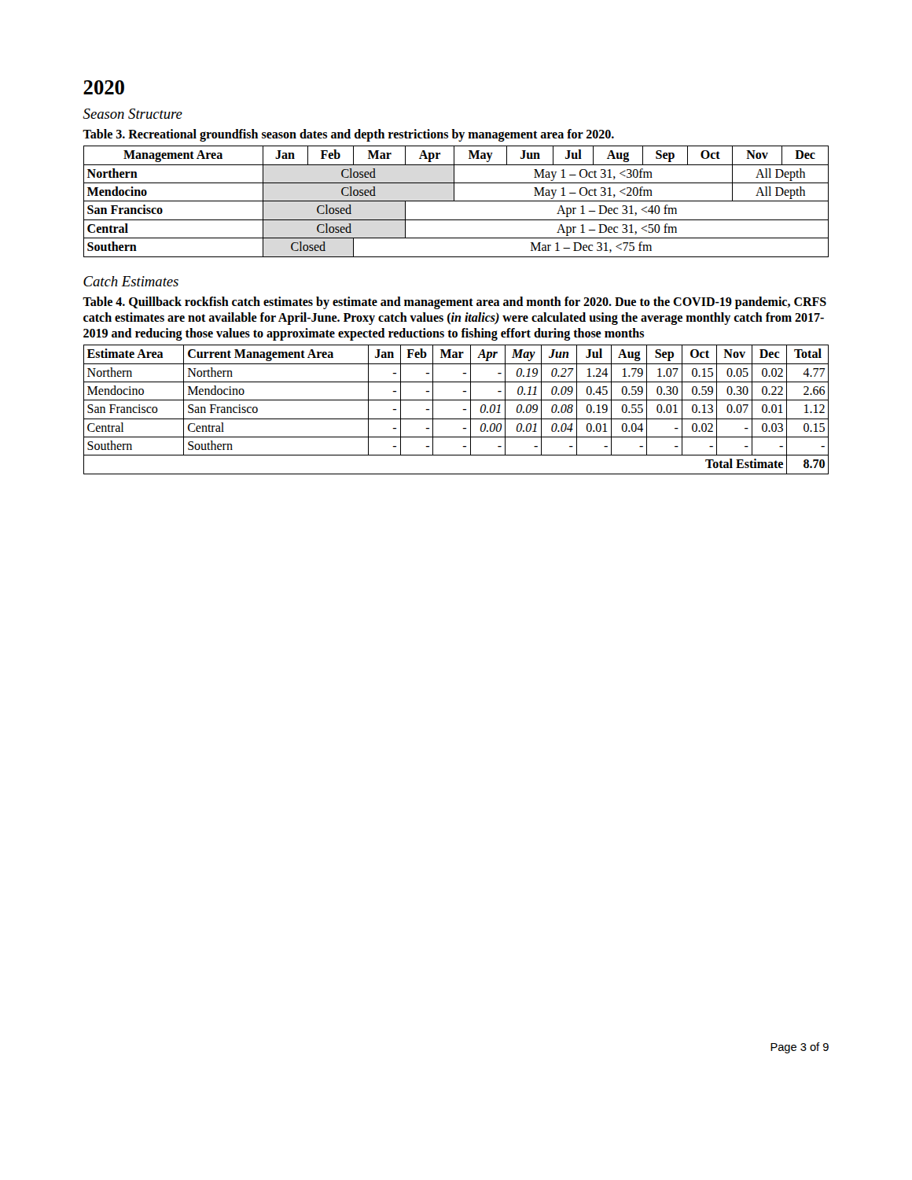2020
Season Structure
Table 3. Recreational groundfish season dates and depth restrictions by management area for 2020.
| Management Area | Jan | Feb | Mar | Apr | May | Jun | Jul | Aug | Sep | Oct | Nov | Dec |
| --- | --- | --- | --- | --- | --- | --- | --- | --- | --- | --- | --- | --- |
| Northern | Closed | May 1 – Oct 31, <30fm | All Depth |
| Mendocino | Closed | May 1 – Oct 31, <20fm | All Depth |
| San Francisco | Closed | Apr 1 – Dec 31, <40 fm |
| Central | Closed | Apr 1 – Dec 31, <50 fm |
| Southern | Closed | Mar 1 – Dec 31, <75 fm |
Catch Estimates
Table 4. Quillback rockfish catch estimates by estimate and management area and month for 2020. Due to the COVID-19 pandemic, CRFS catch estimates are not available for April-June. Proxy catch values (in italics) were calculated using the average monthly catch from 2017-2019 and reducing those values to approximate expected reductions to fishing effort during those months
| Estimate Area | Current Management Area | Jan | Feb | Mar | Apr | May | Jun | Jul | Aug | Sep | Oct | Nov | Dec | Total |
| --- | --- | --- | --- | --- | --- | --- | --- | --- | --- | --- | --- | --- | --- | --- |
| Northern | Northern | - | - | - | - | 0.19 | 0.27 | 1.24 | 1.79 | 1.07 | 0.15 | 0.05 | 0.02 | 4.77 |
| Mendocino | Mendocino | - | - | - | - | 0.11 | 0.09 | 0.45 | 0.59 | 0.30 | 0.59 | 0.30 | 0.22 | 2.66 |
| San Francisco | San Francisco | - | - | - | 0.01 | 0.09 | 0.08 | 0.19 | 0.55 | 0.01 | 0.13 | 0.07 | 0.01 | 1.12 |
| Central | Central | - | - | - | 0.00 | 0.01 | 0.04 | 0.01 | 0.04 | - | 0.02 | - | 0.03 | 0.15 |
| Southern | Southern | - | - | - | - | - | - | - | - | - | - | - | - | - |
| Total Estimate | 8.70 |
Page 3 of 9